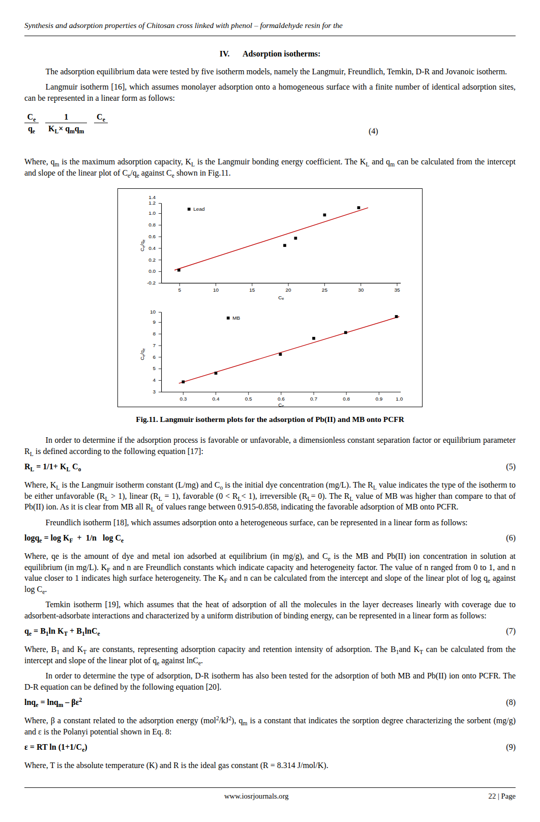Synthesis and adsorption properties of Chitosan cross linked with phenol – formaldehyde resin for the
IV. Adsorption isotherms:
The adsorption equilibrium data were tested by five isotherm models, namely the Langmuir, Freundlich, Temkin, D-R and Jovanoic isotherm.
Langmuir isotherm [16], which assumes monolayer adsorption onto a homogeneous surface with a finite number of identical adsorption sites, can be represented in a linear form as follows:
| C e | | 1 | | C e |
| q e | K L × q m q m | |
(4)
Where, qm is the maximum adsorption capacity, KL is the Langmuir bonding energy coefficient. The KL and qm can be calculated from the intercept and slope of the linear plot of Ce/qe against Ce shown in Fig.11.
-0.2 0.0 0.2 0.4 0.6 0.8 1.0 1.2 1.4 5 10 15 20 25 30 35 Ce Ce/qe Lead 3 4 5 6 7 8 9 10 0.3 0.4 0.5 0.6 0.7 0.8 0.9 1.0 Ce Ce/qe MB
Fig.11. Langmuir isotherm plots for the adsorption of Pb(II) and MB onto PCFR
In order to determine if the adsorption process is favorable or unfavorable, a dimensionless constant separation factor or equilibrium parameter RL is defined according to the following equation [17]:
RL = 1/1+ KL Co (5)
Where, KL is the Langmuir isotherm constant (L/mg) and Co is the initial dye concentration (mg/L). The RL value indicates the type of the isotherm to be either unfavorable (RL > 1), linear (RL = 1), favorable (0 < RL< 1), irreversible (RL= 0). The RL value of MB was higher than compare to that of Pb(II) ion. As it is clear from MB all RL of values range between 0.915-0.858, indicating the favorable adsorption of MB onto PCFR.
Freundlich isotherm [18], which assumes adsorption onto a heterogeneous surface, can be represented in a linear form as follows:
logqe = log KF + 1/n log Ce (6)
Where, qe is the amount of dye and metal ion adsorbed at equilibrium (in mg/g), and Ce is the MB and Pb(II) ion concentration in solution at equilibrium (in mg/L). KF and n are Freundlich constants which indicate capacity and heterogeneity factor. The value of n ranged from 0 to 1, and n value closer to 1 indicates high surface heterogeneity. The KF and n can be calculated from the intercept and slope of the linear plot of log qe against log Ce.
Temkin isotherm [19], which assumes that the heat of adsorption of all the molecules in the layer decreases linearly with coverage due to adsorbent-adsorbate interactions and characterized by a uniform distribution of binding energy, can be represented in a linear form as follows:
qe = B1ln KT + B1lnCe (7)
Where, B1 and KT are constants, representing adsorption capacity and retention intensity of adsorption. The B1and KT can be calculated from the intercept and slope of the linear plot of qe against lnCe.
In order to determine the type of adsorption, D-R isotherm has also been tested for the adsorption of both MB and Pb(II) ion onto PCFR. The D-R equation can be defined by the following equation [20].
lnqe = lnqm – βε2 (8)
Where, β a constant related to the adsorption energy (mol2/kJ2), qm is a constant that indicates the sorption degree characterizing the sorbent (mg/g) and ε is the Polanyi potential shown in Eq. 8:
ε = RT ln (1+1/Ce) (9)
Where, T is the absolute temperature (K) and R is the ideal gas constant (R = 8.314 J/mol/K).
www.iosrjournals.org 22 | Page